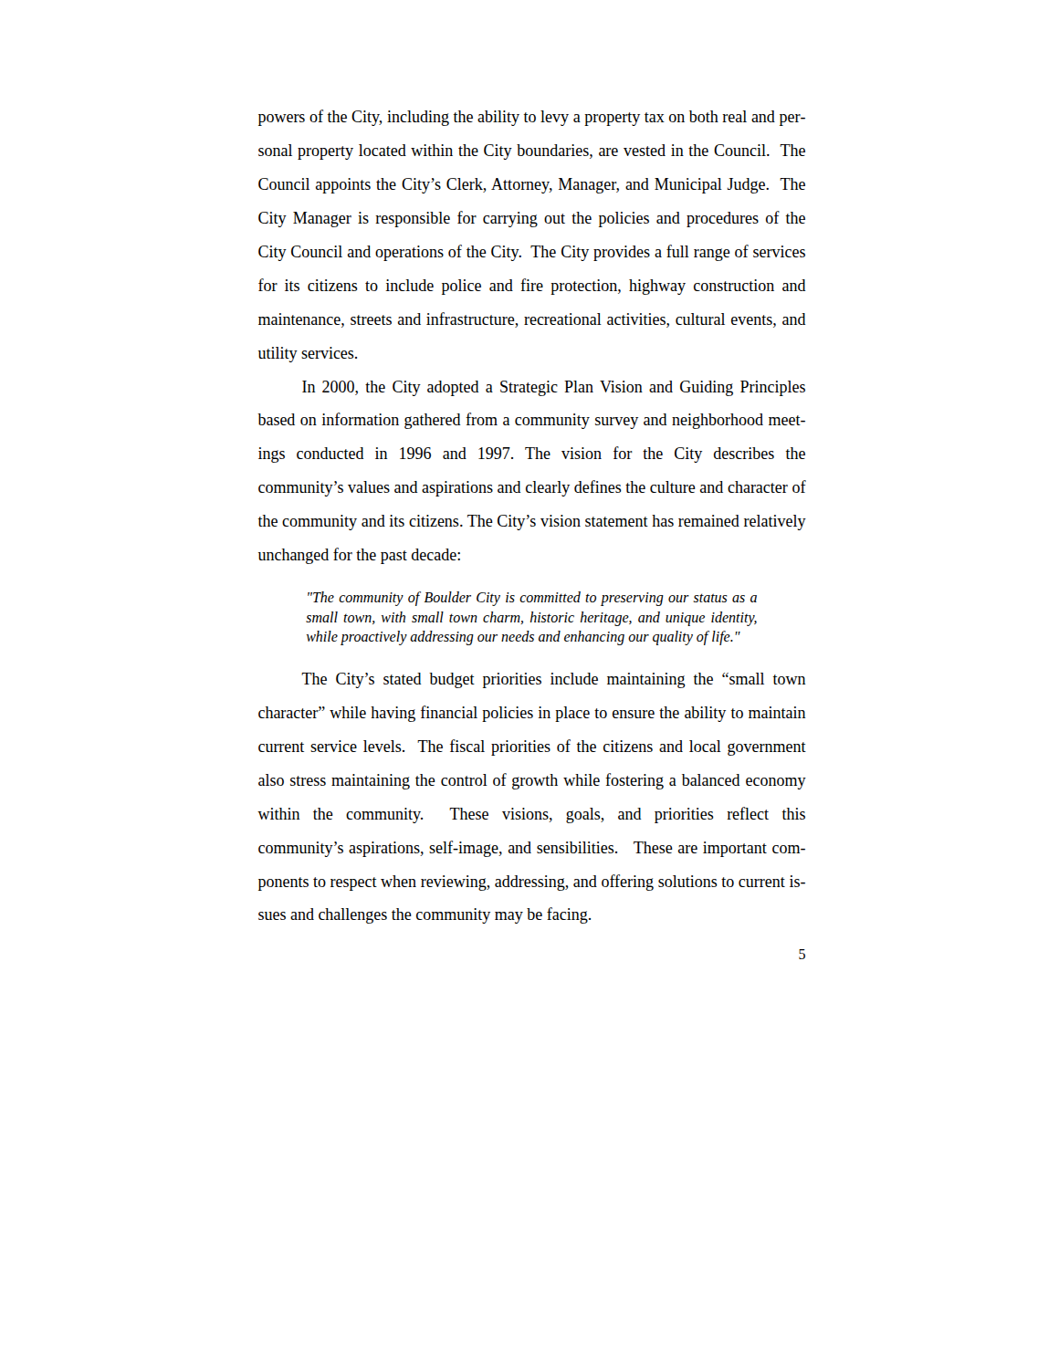powers of the City, including the ability to levy a property tax on both real and personal property located within the City boundaries, are vested in the Council. The Council appoints the City’s Clerk, Attorney, Manager, and Municipal Judge. The City Manager is responsible for carrying out the policies and procedures of the City Council and operations of the City. The City provides a full range of services for its citizens to include police and fire protection, highway construction and maintenance, streets and infrastructure, recreational activities, cultural events, and utility services.
In 2000, the City adopted a Strategic Plan Vision and Guiding Principles based on information gathered from a community survey and neighborhood meetings conducted in 1996 and 1997. The vision for the City describes the community’s values and aspirations and clearly defines the culture and character of the community and its citizens. The City’s vision statement has remained relatively unchanged for the past decade:
"The community of Boulder City is committed to preserving our status as a small town, with small town charm, historic heritage, and unique identity, while proactively addressing our needs and enhancing our quality of life."
The City’s stated budget priorities include maintaining the “small town character” while having financial policies in place to ensure the ability to maintain current service levels. The fiscal priorities of the citizens and local government also stress maintaining the control of growth while fostering a balanced economy within the community. These visions, goals, and priorities reflect this community’s aspirations, self-image, and sensibilities. These are important components to respect when reviewing, addressing, and offering solutions to current issues and challenges the community may be facing.
5